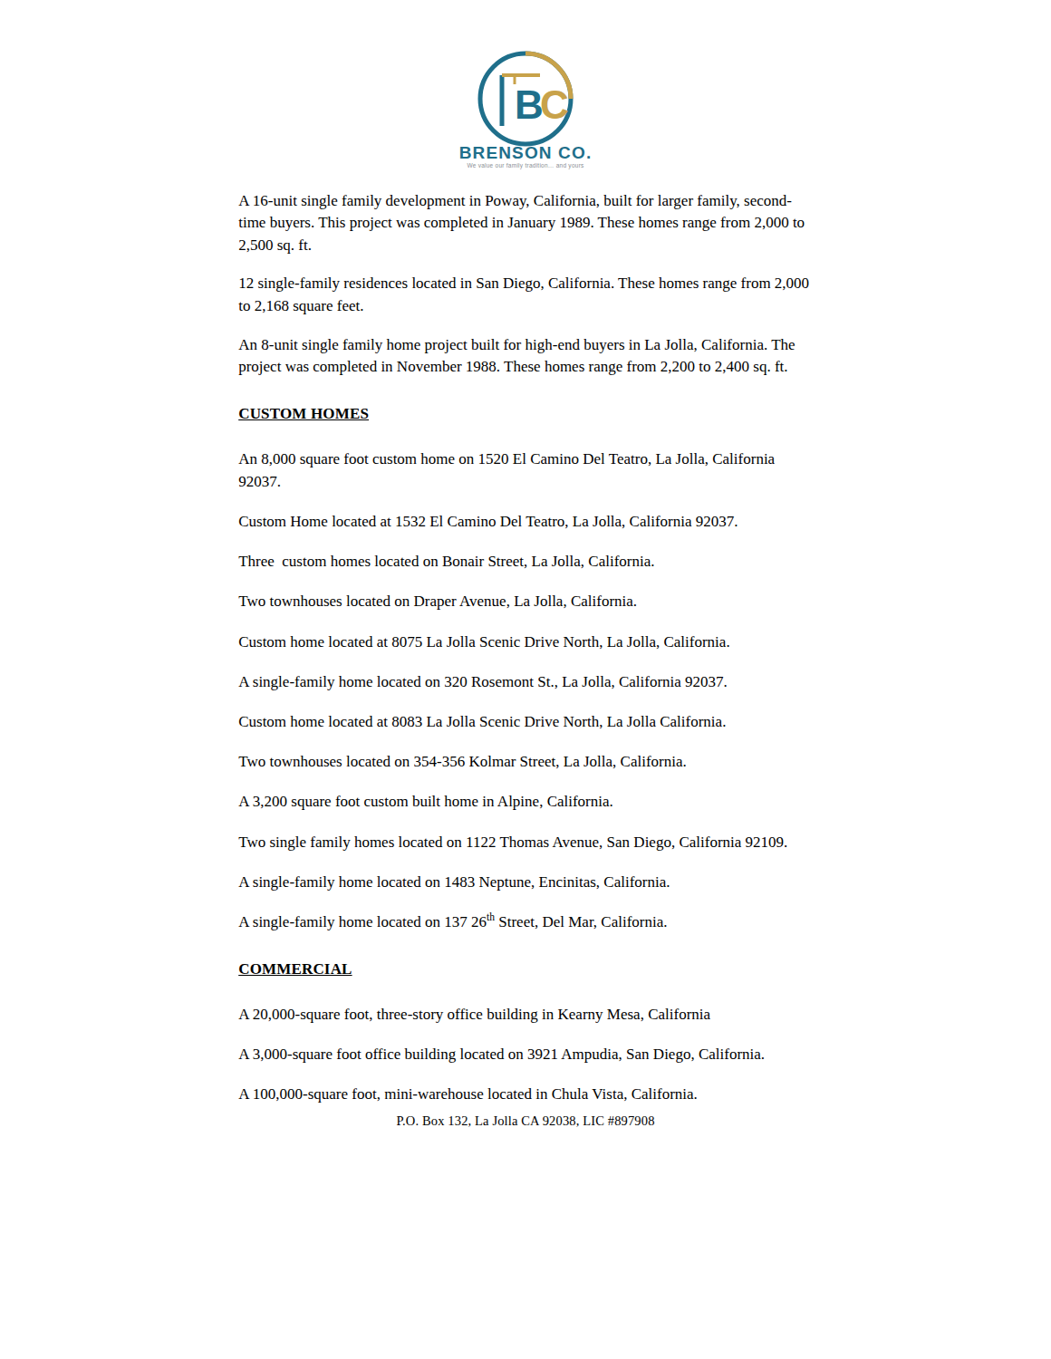B C
BRENSON CO.
We value our family tradition… and yours
A 16-unit single family development in Poway, California, built for larger family, second-time buyers. This project was completed in January 1989. These homes range from 2,000 to 2,500 sq. ft.
12 single-family residences located in San Diego, California. These homes range from 2,000 to 2,168 square feet.
An 8-unit single family home project built for high-end buyers in La Jolla, California. The project was completed in November 1988. These homes range from 2,200 to 2,400 sq. ft.
CUSTOM HOMES
An 8,000 square foot custom home on 1520 El Camino Del Teatro, La Jolla, California 92037.
Custom Home located at 1532 El Camino Del Teatro, La Jolla, California 92037.
Three custom homes located on Bonair Street, La Jolla, California.
Two townhouses located on Draper Avenue, La Jolla, California.
Custom home located at 8075 La Jolla Scenic Drive North, La Jolla, California.
A single-family home located on 320 Rosemont St., La Jolla, California 92037.
Custom home located at 8083 La Jolla Scenic Drive North, La Jolla California.
Two townhouses located on 354-356 Kolmar Street, La Jolla, California.
A 3,200 square foot custom built home in Alpine, California.
Two single family homes located on 1122 Thomas Avenue, San Diego, California 92109.
A single-family home located on 1483 Neptune, Encinitas, California.
A single-family home located on 137 26th Street, Del Mar, California.
COMMERCIAL
A 20,000-square foot, three-story office building in Kearny Mesa, California
A 3,000-square foot office building located on 3921 Ampudia, San Diego, California.
A 100,000-square foot, mini-warehouse located in Chula Vista, California.
P.O. Box 132, La Jolla CA 92038, LIC #897908